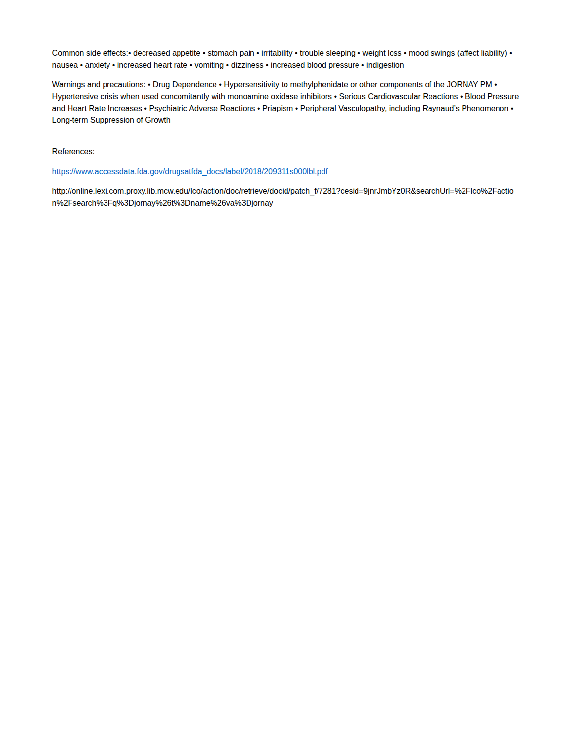Common side effects:• decreased appetite • stomach pain • irritability • trouble sleeping • weight loss • mood swings (affect liability) • nausea • anxiety • increased heart rate • vomiting • dizziness • increased blood pressure • indigestion
Warnings and precautions: • Drug Dependence • Hypersensitivity to methylphenidate or other components of the JORNAY PM • Hypertensive crisis when used concomitantly with monoamine oxidase inhibitors • Serious Cardiovascular Reactions • Blood Pressure and Heart Rate Increases • Psychiatric Adverse Reactions • Priapism • Peripheral Vasculopathy, including Raynaud’s Phenomenon • Long-term Suppression of Growth
References:
https://www.accessdata.fda.gov/drugsatfda_docs/label/2018/209311s000lbl.pdf
http://online.lexi.com.proxy.lib.mcw.edu/lco/action/doc/retrieve/docid/patch_f/7281?cesid=9jnrJmbYz0R&searchUrl=%2Flco%2Faction%2Fsearch%3Fq%3Djornay%26t%3Dname%26va%3Djornay